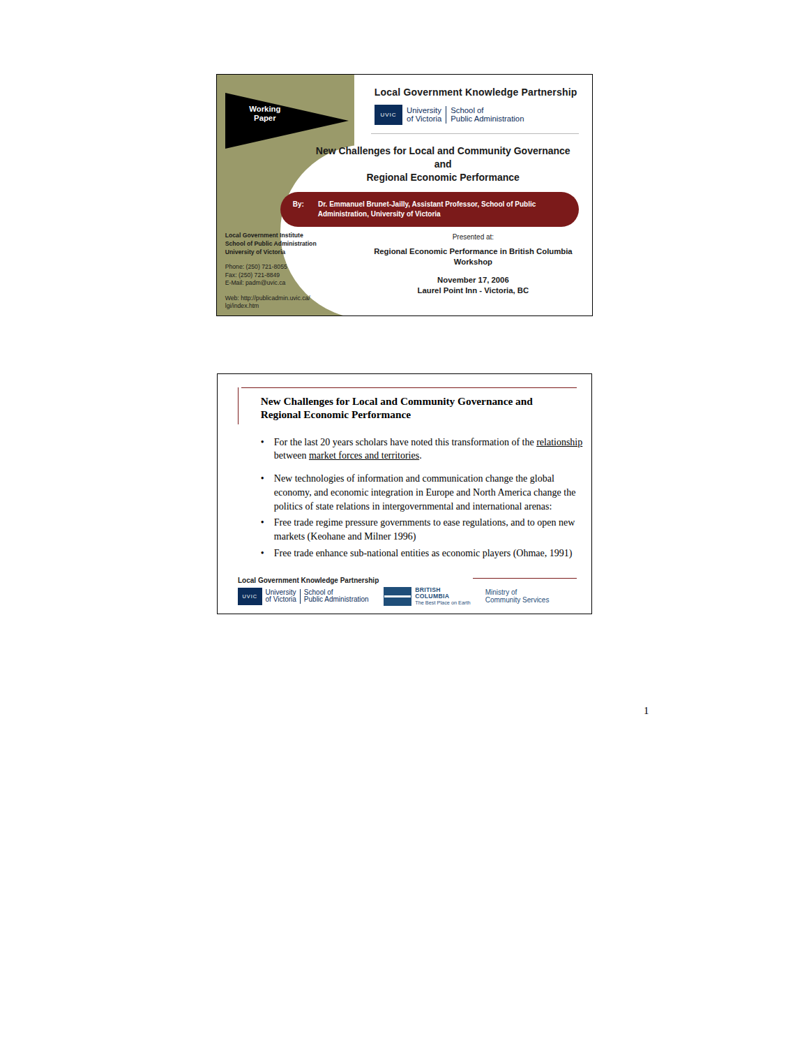Working
Paper
Local Government Knowledge Partnership
UVIC
University
of Victoria
School of
Public Administration
New Challenges for Local and Community Governance and
Regional Economic Performance
By: Dr. Emmanuel Brunet-Jailly, Assistant Professor, School of Public
Administration, University of Victoria
Local Government Institute
School of Public Administration
University of Victoria
Phone: (250) 721-8055
Fax: (250) 721-8849
E-Mail: padm@uvic.ca
Web: http://publicadmin.uvic.ca/
lgi/index.htm
Presented at:
Regional Economic Performance in British Columbia
Workshop
November 17, 2006
Laurel Point Inn - Victoria, BC
New Challenges for Local and Community Governance and
Regional Economic Performance
For the last 20 years scholars have noted this transformation of the relationship between market forces and territories.
New technologies of information and communication change the global economy, and economic integration in Europe and North America change the politics of state relations in intergovernmental and international arenas:
Free trade regime pressure governments to ease regulations, and to open new markets (Keohane and Milner 1996)
Free trade enhance sub-national entities as economic players (Ohmae, 1991)
Local Government Knowledge Partnership
UVIC
University
of Victoria
School of
Public Administration
BRITISH
COLUMBIA
The Best Place on Earth
Ministry of
Community Services
1